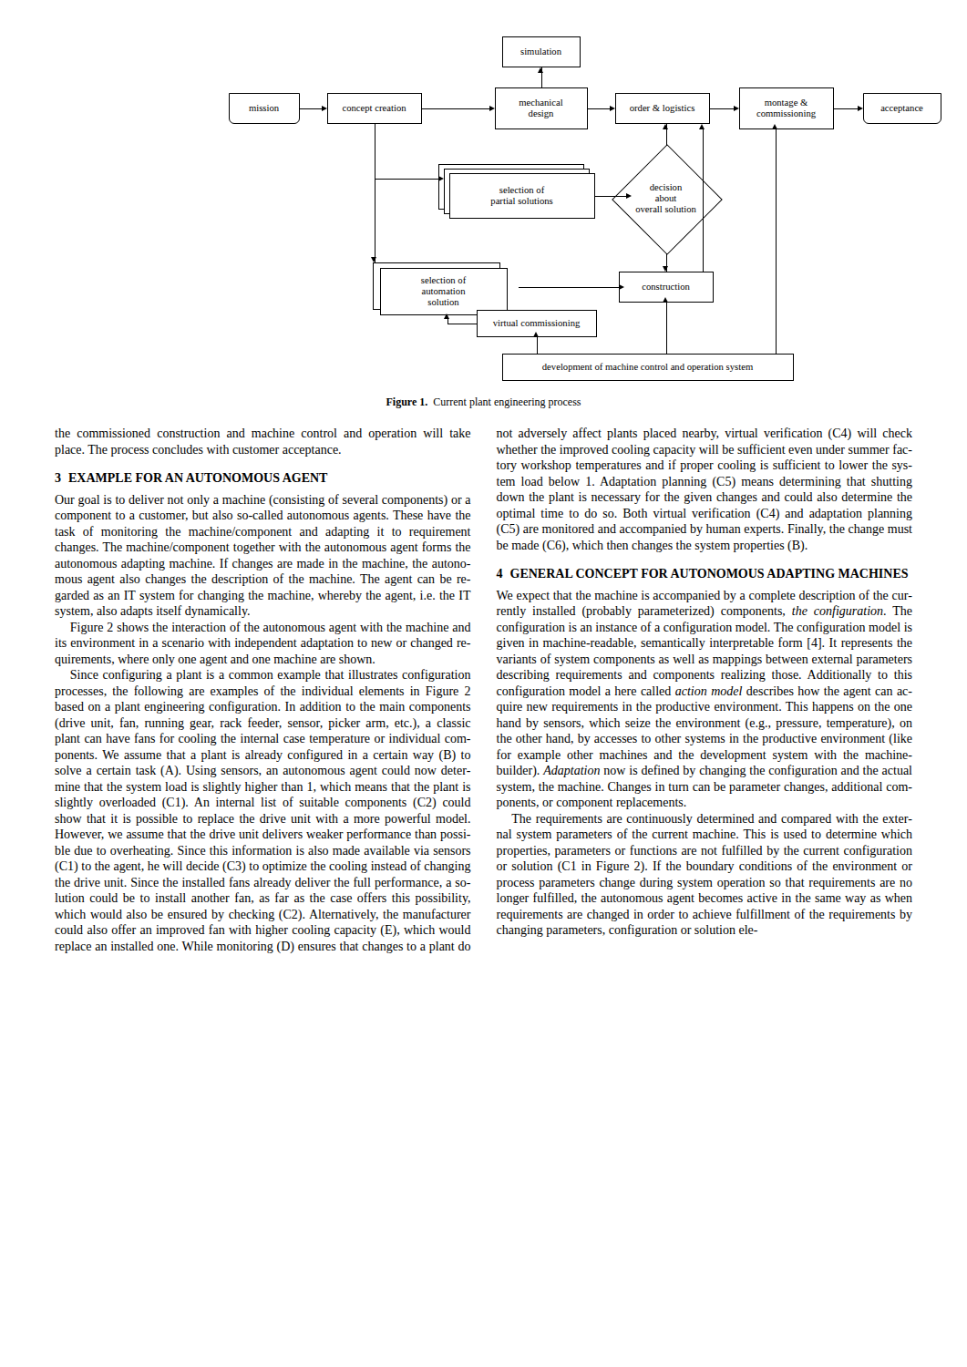simulation
mission
concept creation
mechanical
design
order & logistics
montage &
commissioning
acceptance
selection of
partial solutions
decision
about
overall solution
selection of
automation
solution
construction
virtual commissioning
development of machine control and operation system
Figure 1. Current plant engineering process
the commissioned construction and machine control and operation will take place. The process concludes with customer acceptance.
3 EXAMPLE FOR AN AUTONOMOUS AGENT
Our goal is to deliver not only a machine (consisting of several components) or a component to a customer, but also so-called autonomous agents. These have the task of monitoring the machine/component and adapting it to requirement changes. The machine/component together with the autonomous agent forms the autonomous adapting machine. If changes are made in the machine, the autonomous agent also changes the description of the machine. The agent can be regarded as an IT system for changing the machine, whereby the agent, i.e. the IT system, also adapts itself dynamically.
Figure 2 shows the interaction of the autonomous agent with the machine and its environment in a scenario with independent adaptation to new or changed requirements, where only one agent and one machine are shown.
Since configuring a plant is a common example that illustrates configuration processes, the following are examples of the individual elements in Figure 2 based on a plant engineering configuration. In addition to the main components (drive unit, fan, running gear, rack feeder, sensor, picker arm, etc.), a classic plant can have fans for cooling the internal case temperature or individual components. We assume that a plant is already configured in a certain way (B) to solve a certain task (A). Using sensors, an autonomous agent could now determine that the system load is slightly higher than 1, which means that the plant is slightly overloaded (C1). An internal list of suitable components (C2) could show that it is possible to replace the drive unit with a more powerful model. However, we assume that the drive unit delivers weaker performance than possible due to overheating. Since this information is also made available via sensors (C1) to the agent, he will decide (C3) to optimize the cooling instead of changing the drive unit. Since the installed fans already deliver the full performance, a solution could be to install another fan, as far as the case offers this possibility, which would also be ensured by checking (C2). Alternatively, the manufacturer could also offer an improved fan with higher cooling capacity (E), which would replace an installed one. While monitoring (D) ensures that changes to a plant do not adversely affect plants placed nearby, virtual verification (C4) will check whether the improved cooling capacity will be sufficient even under summer factory workshop temperatures and if proper cooling is sufficient to lower the system load below 1. Adaptation planning (C5) means determining that shutting down the plant is necessary for the given changes and could also determine the optimal time to do so. Both virtual verification (C4) and adaptation planning (C5) are monitored and accompanied by human experts. Finally, the change must be made (C6), which then changes the system properties (B).
4 GENERAL CONCEPT FOR AUTONOMOUS ADAPTING MACHINES
We expect that the machine is accompanied by a complete description of the currently installed (probably parameterized) components, the configuration. The configuration is an instance of a configuration model. The configuration model is given in machine-readable, semantically interpretable form [4]. It represents the variants of system components as well as mappings between external parameters describing requirements and components realizing those. Additionally to this configuration model a here called action model describes how the agent can acquire new requirements in the productive environment. This happens on the one hand by sensors, which seize the environment (e.g., pressure, temperature), on the other hand, by accesses to other systems in the productive environment (like for example other machines and the development system with the machine-builder). Adaptation now is defined by changing the configuration and the actual system, the machine. Changes in turn can be parameter changes, additional components, or component replacements.
The requirements are continuously determined and compared with the external system parameters of the current machine. This is used to determine which properties, parameters or functions are not fulfilled by the current configuration or solution (C1 in Figure 2). If the boundary conditions of the environment or process parameters change during system operation so that requirements are no longer fulfilled, the autonomous agent becomes active in the same way as when requirements are changed in order to achieve fulfillment of the requirements by changing parameters, configuration or solution ele-